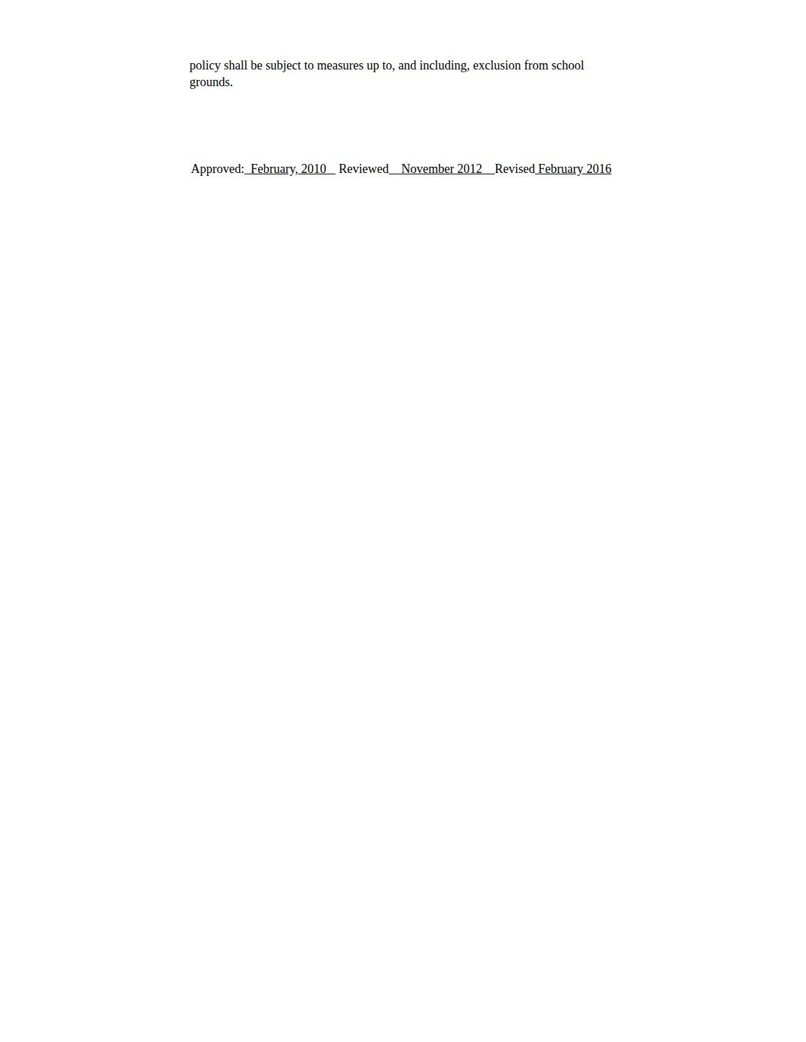policy shall be subject to measures up to, and including, exclusion from school grounds.
Approved: February, 2010 Reviewed November 2012 Revised February 2016